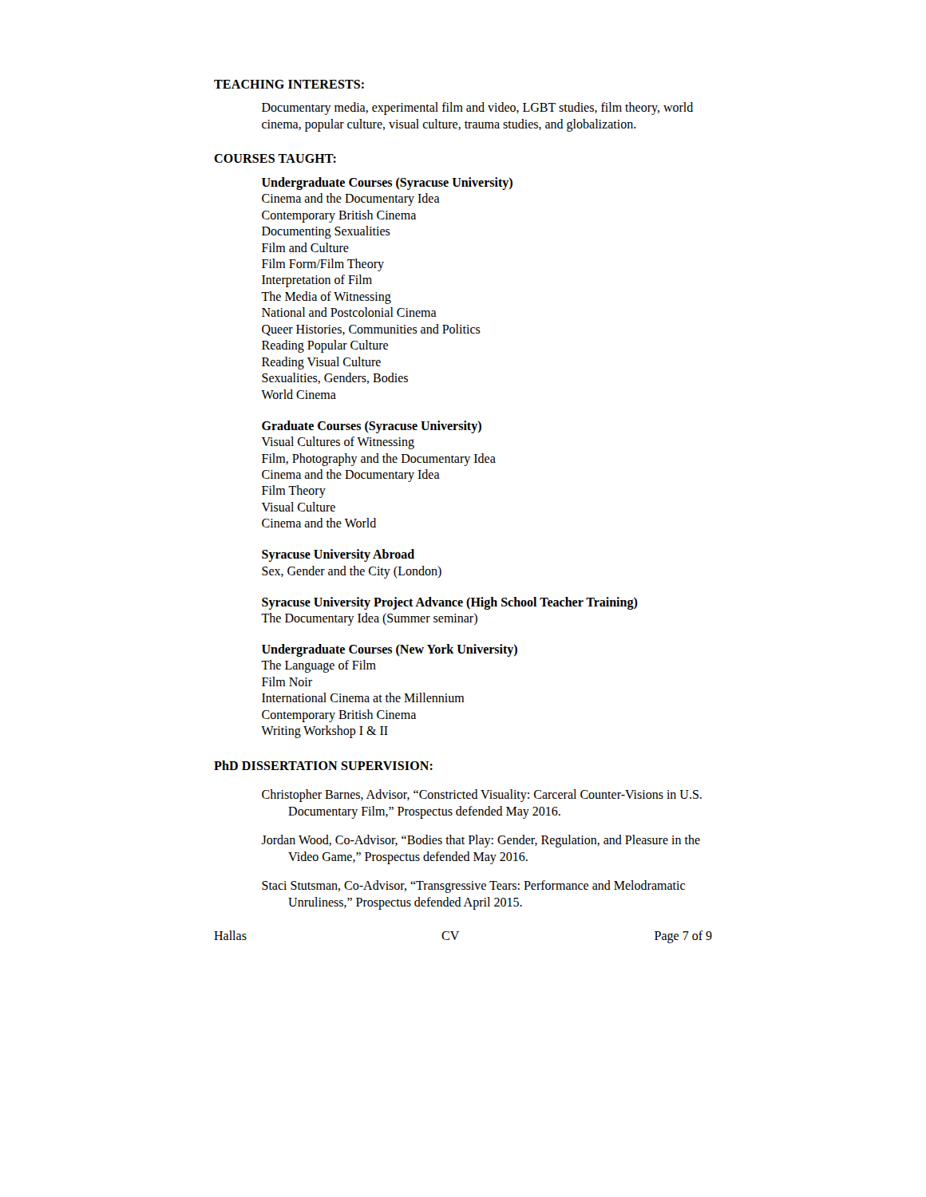TEACHING INTERESTS:
Documentary media, experimental film and video, LGBT studies, film theory, world cinema, popular culture, visual culture, trauma studies, and globalization.
COURSES TAUGHT:
Undergraduate Courses (Syracuse University)
Cinema and the Documentary Idea
Contemporary British Cinema
Documenting Sexualities
Film and Culture
Film Form/Film Theory
Interpretation of Film
The Media of Witnessing
National and Postcolonial Cinema
Queer Histories, Communities and Politics
Reading Popular Culture
Reading Visual Culture
Sexualities, Genders, Bodies
World Cinema
Graduate Courses (Syracuse University)
Visual Cultures of Witnessing
Film, Photography and the Documentary Idea
Cinema and the Documentary Idea
Film Theory
Visual Culture
Cinema and the World
Syracuse University Abroad
Sex, Gender and the City (London)
Syracuse University Project Advance (High School Teacher Training)
The Documentary Idea (Summer seminar)
Undergraduate Courses (New York University)
The Language of Film
Film Noir
International Cinema at the Millennium
Contemporary British Cinema
Writing Workshop I & II
PhD DISSERTATION SUPERVISION:
Christopher Barnes, Advisor, “Constricted Visuality: Carceral Counter-Visions in U.S. Documentary Film,” Prospectus defended May 2016.
Jordan Wood, Co-Advisor, “Bodies that Play: Gender, Regulation, and Pleasure in the Video Game,” Prospectus defended May 2016.
Staci Stutsman, Co-Advisor, “Transgressive Tears: Performance and Melodramatic Unruliness,” Prospectus defended April 2015.
Hallas CV Page 7 of 9